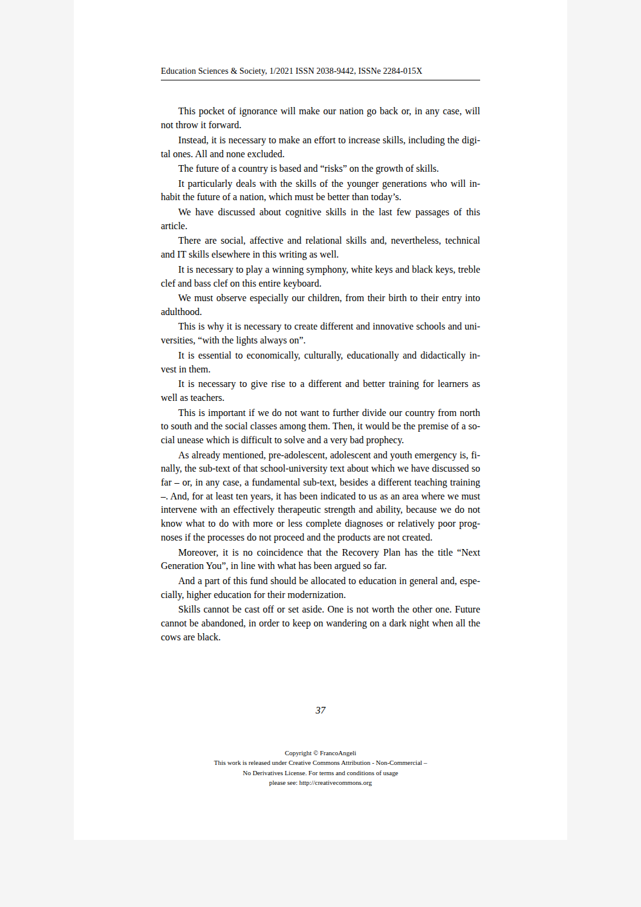Education Sciences & Society, 1/2021 ISSN 2038-9442, ISSNe 2284-015X
This pocket of ignorance will make our nation go back or, in any case, will not throw it forward.
Instead, it is necessary to make an effort to increase skills, including the digital ones. All and none excluded.
The future of a country is based and “risks” on the growth of skills.
It particularly deals with the skills of the younger generations who will inhabit the future of a nation, which must be better than today’s.
We have discussed about cognitive skills in the last few passages of this article.
There are social, affective and relational skills and, nevertheless, technical and IT skills elsewhere in this writing as well.
It is necessary to play a winning symphony, white keys and black keys, treble clef and bass clef on this entire keyboard.
We must observe especially our children, from their birth to their entry into adulthood.
This is why it is necessary to create different and innovative schools and universities, “with the lights always on”.
It is essential to economically, culturally, educationally and didactically invest in them.
It is necessary to give rise to a different and better training for learners as well as teachers.
This is important if we do not want to further divide our country from north to south and the social classes among them. Then, it would be the premise of a social unease which is difficult to solve and a very bad prophecy.
As already mentioned, pre-adolescent, adolescent and youth emergency is, finally, the sub-text of that school-university text about which we have discussed so far – or, in any case, a fundamental sub-text, besides a different teaching training –. And, for at least ten years, it has been indicated to us as an area where we must intervene with an effectively therapeutic strength and ability, because we do not know what to do with more or less complete diagnoses or relatively poor prognoses if the processes do not proceed and the products are not created.
Moreover, it is no coincidence that the Recovery Plan has the title “Next Generation You”, in line with what has been argued so far.
And a part of this fund should be allocated to education in general and, especially, higher education for their modernization.
Skills cannot be cast off or set aside. One is not worth the other one. Future cannot be abandoned, in order to keep on wandering on a dark night when all the cows are black.
37
Copyright © FrancoAngeli
This work is released under Creative Commons Attribution - Non-Commercial –
No Derivatives License. For terms and conditions of usage
please see: http://creativecommons.org